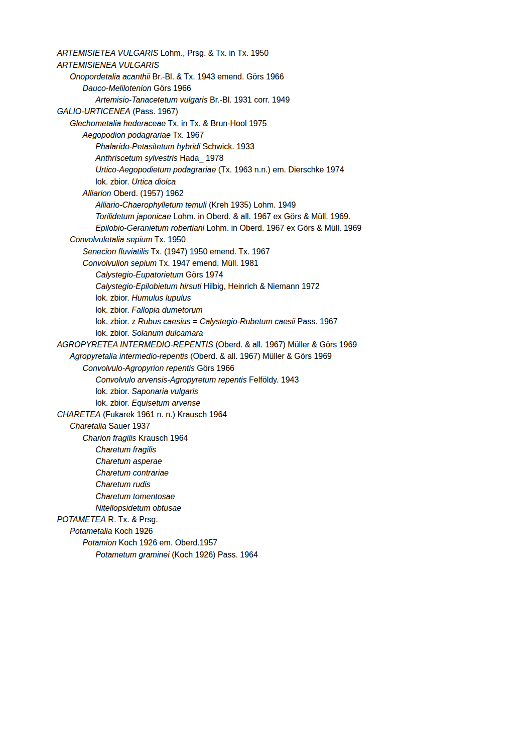ARTEMISIETEA VULGARIS Lohm., Prsg. & Tx. in Tx. 1950
ARTEMISIENEA VULGARIS
Onopordetalia acanthii Br.-Bl. & Tx. 1943 emend. Görs 1966
Dauco-Melilotenion Görs 1966
Artemisio-Tanacetetum vulgaris Br.-Bl. 1931 corr. 1949
GALIO-URTICENEA (Pass. 1967)
Glechometalia hederaceae Tx. in Tx. & Brun-Hool 1975
Aegopodion podagrariae Tx. 1967
Phalarido-Petasitetum hybridi Schwick. 1933
Anthriscetum sylvestris Hada_ 1978
Urtico-Aegopodietum podagrariae (Tx. 1963 n.n.) em. Dierschke 1974
lok. zbior. Urtica dioica
Alliarion Oberd. (1957) 1962
Alliario-Chaerophylletum temuli (Kreh 1935) Lohm. 1949
Torilidetum japonicae Lohm. in Oberd. & all. 1967 ex Görs & Müll. 1969.
Epilobio-Geranietum robertiani Lohm. in Oberd. 1967 ex Görs & Müll. 1969
Convolvuletalia sepium Tx. 1950
Senecion fluviatilis Tx. (1947) 1950 emend. Tx. 1967
Convolvulion sepium Tx. 1947 emend. Müll. 1981
Calystegio-Eupatorietum Görs 1974
Calystegio-Epilobietum hirsuti Hilbig, Heinrich & Niemann 1972
lok. zbior. Humulus lupulus
lok. zbior. Fallopia dumetorum
lok. zbior. z Rubus caesius = Calystegio-Rubetum caesii Pass. 1967
lok. zbior. Solanum dulcamara
AGROPYRETEA INTERMEDIO-REPENTIS (Oberd. & all. 1967) Müller & Görs 1969
Agropyretalia intermedio-repentis (Oberd. & all. 1967) Müller & Görs 1969
Convolvulo-Agropyrion repentis Görs 1966
Convolvulo arvensis-Agropyretum repentis Felföldy. 1943
lok. zbior. Saponaria vulgaris
lok. zbior. Equisetum arvense
CHARETEA (Fukarek 1961 n. n.) Krausch 1964
Charetalia Sauer 1937
Charion fragilis Krausch 1964
Charetum fragilis
Charetum asperae
Charetum contrariae
Charetum rudis
Charetum tomentosae
Nitellopsidetum obtusae
POTAMETEA R. Tx. & Prsg.
Potametalia Koch 1926
Potamion Koch 1926 em. Oberd.1957
Potametum graminei (Koch 1926) Pass. 1964